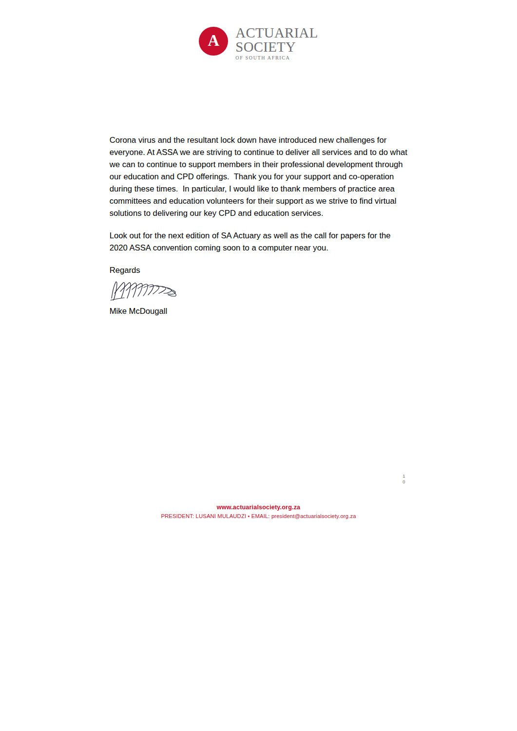A
ACTUARIAL SOCIETY OF SOUTH AFRICA
Corona virus and the resultant lock down have introduced new challenges for everyone. At ASSA we are striving to continue to deliver all services and to do what we can to continue to support members in their professional development through our education and CPD offerings. Thank you for your support and co-operation during these times. In particular, I would like to thank members of practice area committees and education volunteers for their support as we strive to find virtual solutions to delivering our key CPD and education services.
Look out for the next edition of SA Actuary as well as the call for papers for the 2020 ASSA convention coming soon to a computer near you.
Regards
Mike McDougall
1
0
www.actuarialsociety.org.za
PRESIDENT: LUSANI MULAUDZI • EMAIL: president@actuarialsociety.org.za